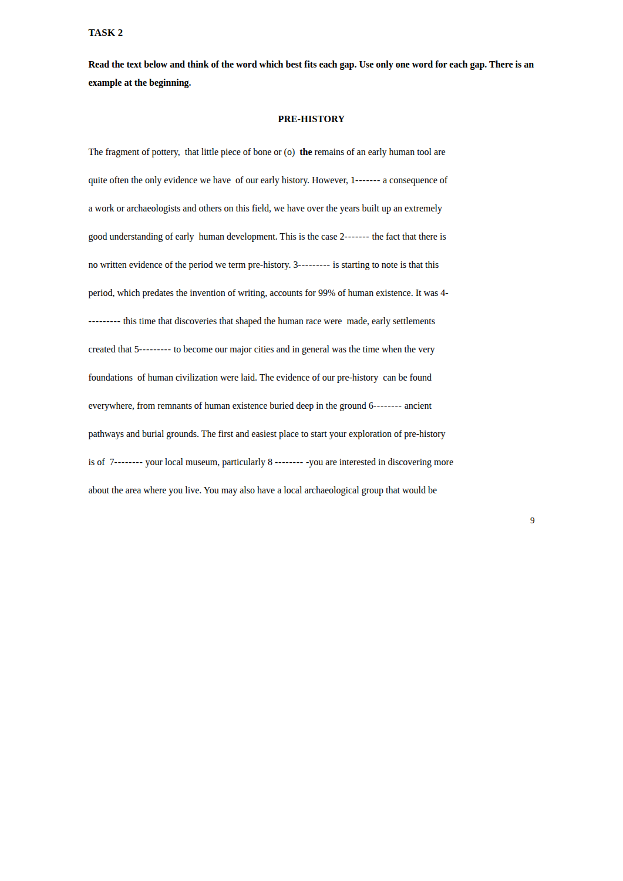TASK 2
Read the text below and think of the word which best fits each gap. Use only one word for each gap. There is an example at the beginning.
PRE-HISTORY
The fragment of pottery, that little piece of bone or (o) the remains of an early human tool are
quite often the only evidence we have of our early history. However, 1------- a consequence of
a work or archaeologists and others on this field, we have over the years built up an extremely
good understanding of early human development. This is the case 2------- the fact that there is
no written evidence of the period we term pre-history. 3--------- is starting to note is that this
period, which predates the invention of writing, accounts for 99% of human existence. It was 4-
--------- this time that discoveries that shaped the human race were made, early settlements
created that 5--------- to become our major cities and in general was the time when the very
foundations of human civilization were laid. The evidence of our pre-history can be found
everywhere, from remnants of human existence buried deep in the ground 6-------- ancient
pathways and burial grounds. The first and easiest place to start your exploration of pre-history
is of 7-------- your local museum, particularly 8 -------- -you are interested in discovering more
about the area where you live. You may also have a local archaeological group that would be
9